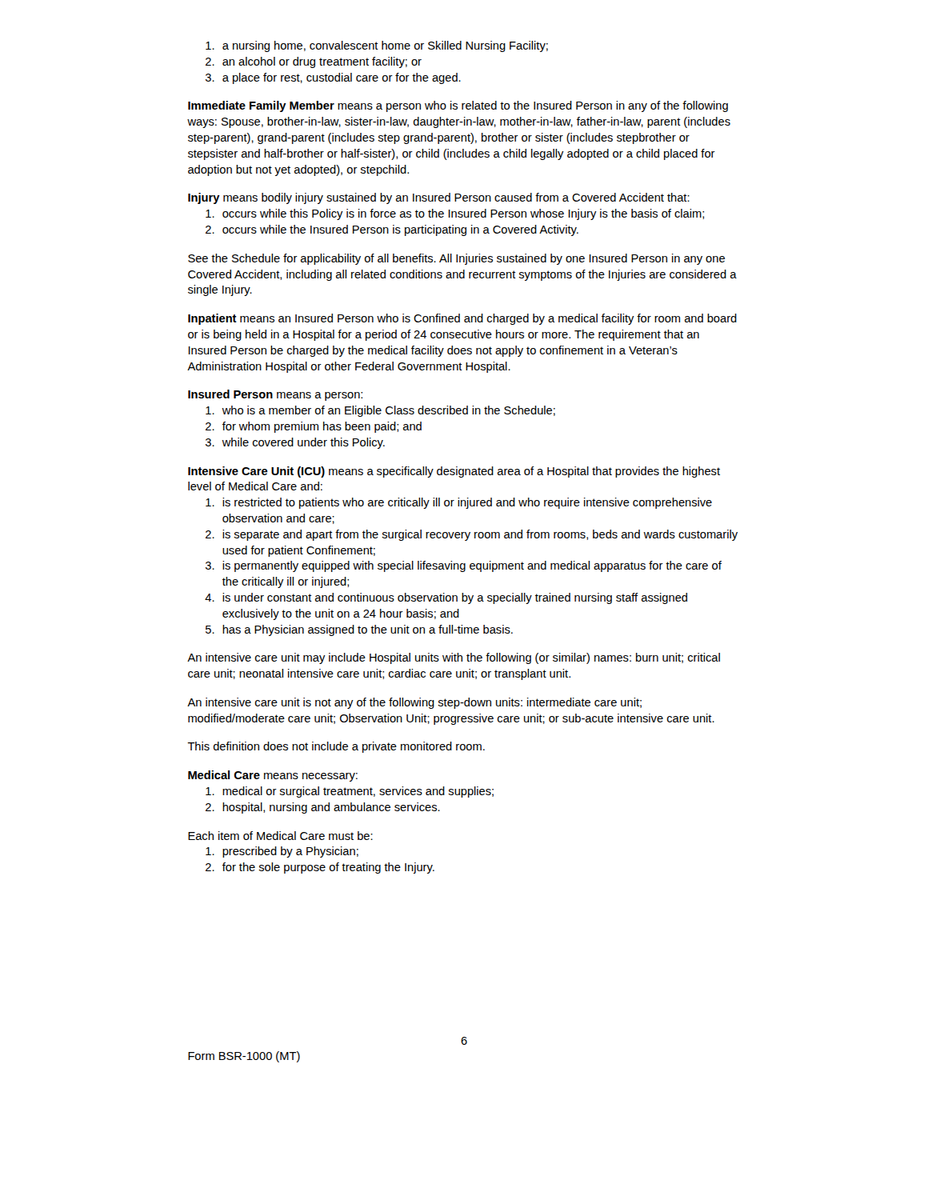a nursing home, convalescent home or Skilled Nursing Facility;
an alcohol or drug treatment facility; or
a place for rest, custodial care or for the aged.
Immediate Family Member means a person who is related to the Insured Person in any of the following ways: Spouse, brother-in-law, sister-in-law, daughter-in-law, mother-in-law, father-in-law, parent (includes step-parent), grand-parent (includes step grand-parent), brother or sister (includes stepbrother or stepsister and half-brother or half-sister), or child (includes a child legally adopted or a child placed for adoption but not yet adopted), or stepchild.
Injury means bodily injury sustained by an Insured Person caused from a Covered Accident that:
occurs while this Policy is in force as to the Insured Person whose Injury is the basis of claim;
occurs while the Insured Person is participating in a Covered Activity.
See the Schedule for applicability of all benefits. All Injuries sustained by one Insured Person in any one Covered Accident, including all related conditions and recurrent symptoms of the Injuries are considered a single Injury.
Inpatient means an Insured Person who is Confined and charged by a medical facility for room and board or is being held in a Hospital for a period of 24 consecutive hours or more. The requirement that an Insured Person be charged by the medical facility does not apply to confinement in a Veteran’s Administration Hospital or other Federal Government Hospital.
Insured Person means a person:
who is a member of an Eligible Class described in the Schedule;
for whom premium has been paid; and
while covered under this Policy.
Intensive Care Unit (ICU) means a specifically designated area of a Hospital that provides the highest level of Medical Care and:
is restricted to patients who are critically ill or injured and who require intensive comprehensive observation and care;
is separate and apart from the surgical recovery room and from rooms, beds and wards customarily used for patient Confinement;
is permanently equipped with special lifesaving equipment and medical apparatus for the care of the critically ill or injured;
is under constant and continuous observation by a specially trained nursing staff assigned exclusively to the unit on a 24 hour basis; and
has a Physician assigned to the unit on a full-time basis.
An intensive care unit may include Hospital units with the following (or similar) names: burn unit; critical care unit; neonatal intensive care unit; cardiac care unit; or transplant unit.
An intensive care unit is not any of the following step-down units: intermediate care unit; modified/moderate care unit; Observation Unit; progressive care unit; or sub-acute intensive care unit.
This definition does not include a private monitored room.
Medical Care means necessary:
medical or surgical treatment, services and supplies;
hospital, nursing and ambulance services.
Each item of Medical Care must be:
prescribed by a Physician;
for the sole purpose of treating the Injury.
6
Form BSR-1000 (MT)